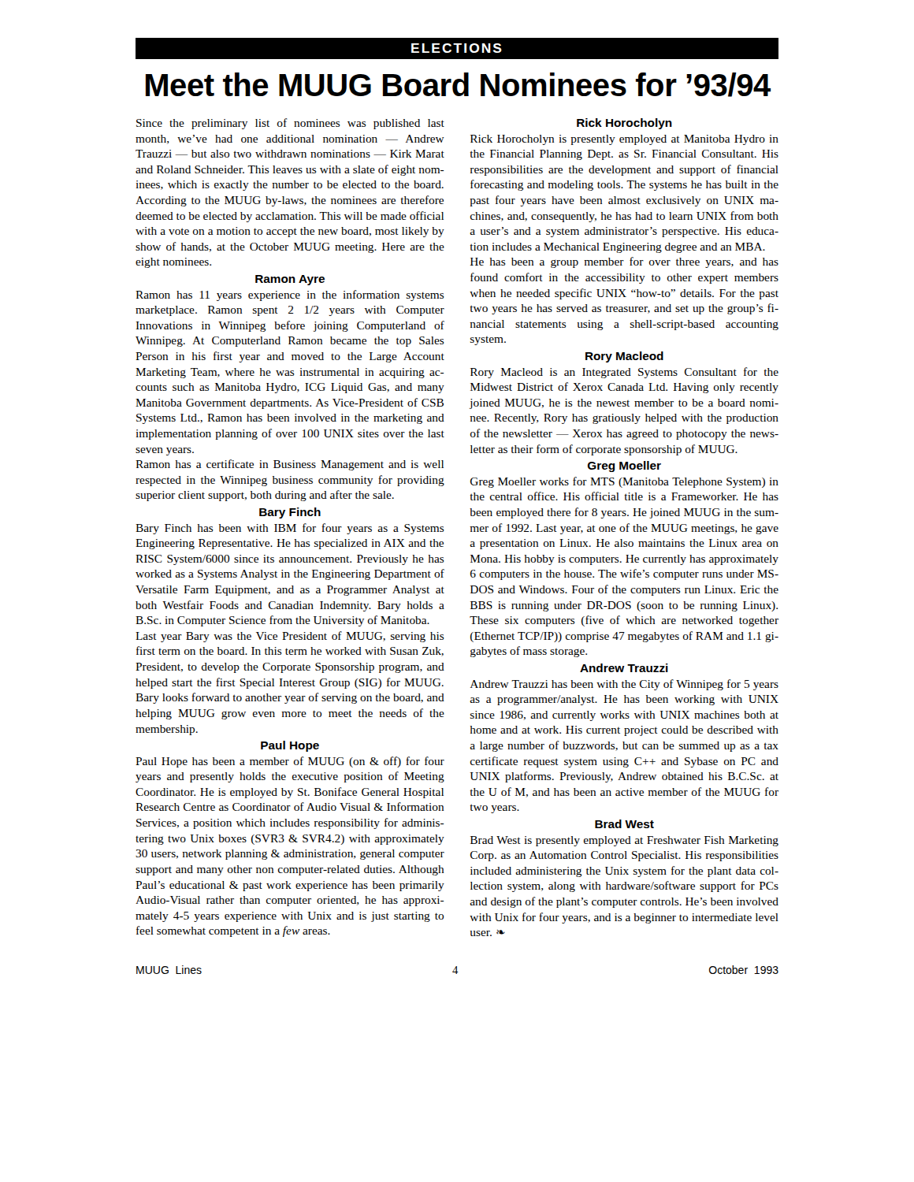ELECTIONS
Meet the MUUG Board Nominees for ’93/94
Since the preliminary list of nominees was published last month, we’ve had one additional nomination — Andrew Trauzzi — but also two withdrawn nominations — Kirk Marat and Roland Schneider. This leaves us with a slate of eight nominees, which is exactly the number to be elected to the board. According to the MUUG by-laws, the nominees are therefore deemed to be elected by acclamation. This will be made official with a vote on a motion to accept the new board, most likely by show of hands, at the October MUUG meeting. Here are the eight nominees.
Ramon Ayre
Ramon has 11 years experience in the information systems marketplace. Ramon spent 2 1/2 years with Computer Innovations in Winnipeg before joining Computerland of Winnipeg. At Computerland Ramon became the top Sales Person in his first year and moved to the Large Account Marketing Team, where he was instrumental in acquiring accounts such as Manitoba Hydro, ICG Liquid Gas, and many Manitoba Government departments. As Vice-President of CSB Systems Ltd., Ramon has been involved in the marketing and implementation planning of over 100 UNIX sites over the last seven years.
Ramon has a certificate in Business Management and is well respected in the Winnipeg business community for providing superior client support, both during and after the sale.
Bary Finch
Bary Finch has been with IBM for four years as a Systems Engineering Representative. He has specialized in AIX and the RISC System/6000 since its announcement. Previously he has worked as a Systems Analyst in the Engineering Department of Versatile Farm Equipment, and as a Programmer Analyst at both Westfair Foods and Canadian Indemnity. Bary holds a B.Sc. in Computer Science from the University of Manitoba.
Last year Bary was the Vice President of MUUG, serving his first term on the board. In this term he worked with Susan Zuk, President, to develop the Corporate Sponsorship program, and helped start the first Special Interest Group (SIG) for MUUG. Bary looks forward to another year of serving on the board, and helping MUUG grow even more to meet the needs of the membership.
Paul Hope
Paul Hope has been a member of MUUG (on & off) for four years and presently holds the executive position of Meeting Coordinator. He is employed by St. Boniface General Hospital Research Centre as Coordinator of Audio Visual & Information Services, a position which includes responsibility for administering two Unix boxes (SVR3 & SVR4.2) with approximately 30 users, network planning & administration, general computer support and many other non computer-related duties. Although Paul’s educational & past work experience has been primarily Audio-Visual rather than computer oriented, he has approximately 4-5 years experience with Unix and is just starting to feel somewhat competent in a few areas.
Rick Horocholyn
Rick Horocholyn is presently employed at Manitoba Hydro in the Financial Planning Dept. as Sr. Financial Consultant. His responsibilities are the development and support of financial forecasting and modeling tools. The systems he has built in the past four years have been almost exclusively on UNIX machines, and, consequently, he has had to learn UNIX from both a user’s and a system administrator’s perspective. His education includes a Mechanical Engineering degree and an MBA.
He has been a group member for over three years, and has found comfort in the accessibility to other expert members when he needed specific UNIX “how-to” details. For the past two years he has served as treasurer, and set up the group’s financial statements using a shell-script-based accounting system.
Rory Macleod
Rory Macleod is an Integrated Systems Consultant for the Midwest District of Xerox Canada Ltd. Having only recently joined MUUG, he is the newest member to be a board nominee. Recently, Rory has gratiously helped with the production of the newsletter — Xerox has agreed to photocopy the newsletter as their form of corporate sponsorship of MUUG.
Greg Moeller
Greg Moeller works for MTS (Manitoba Telephone System) in the central office. His official title is a Frameworker. He has been employed there for 8 years. He joined MUUG in the summer of 1992. Last year, at one of the MUUG meetings, he gave a presentation on Linux. He also maintains the Linux area on Mona. His hobby is computers. He currently has approximately 6 computers in the house. The wife’s computer runs under MS-DOS and Windows. Four of the computers run Linux. Eric the BBS is running under DR-DOS (soon to be running Linux). These six computers (five of which are networked together (Ethernet TCP/IP)) comprise 47 megabytes of RAM and 1.1 gigabytes of mass storage.
Andrew Trauzzi
Andrew Trauzzi has been with the City of Winnipeg for 5 years as a programmer/analyst. He has been working with UNIX since 1986, and currently works with UNIX machines both at home and at work. His current project could be described with a large number of buzzwords, but can be summed up as a tax certificate request system using C++ and Sybase on PC and UNIX platforms. Previously, Andrew obtained his B.C.Sc. at the U of M, and has been an active member of the MUUG for two years.
Brad West
Brad West is presently employed at Freshwater Fish Marketing Corp. as an Automation Control Specialist. His responsibilities included administering the Unix system for the plant data collection system, along with hardware/software support for PCs and design of the plant’s computer controls. He’s been involved with Unix for four years, and is a beginner to intermediate level user. ❧
MUUG Lines
4
October 1993